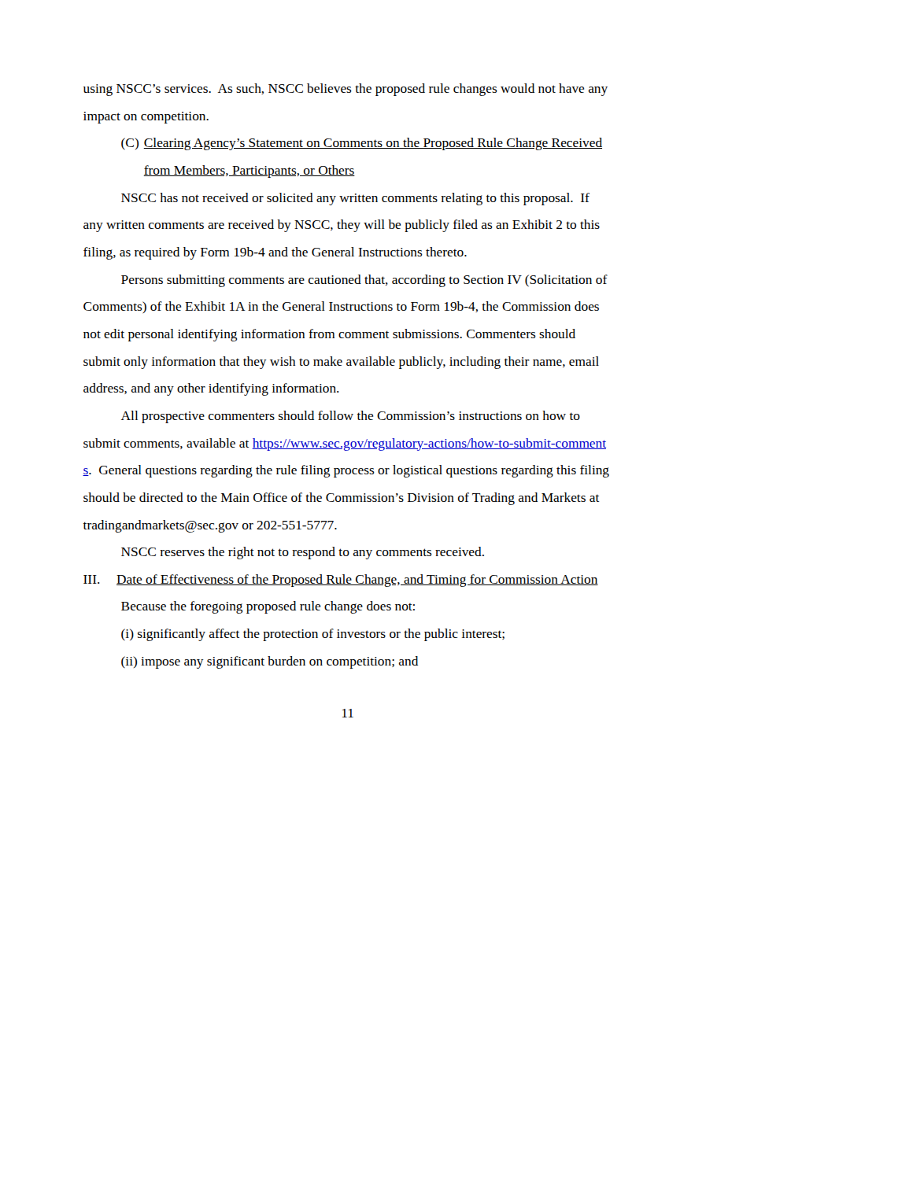using NSCC’s services. As such, NSCC believes the proposed rule changes would not have any impact on competition.
(C)
Clearing Agency’s Statement on Comments on the Proposed Rule Change Received from Members, Participants, or Others
NSCC has not received or solicited any written comments relating to this proposal. If any written comments are received by NSCC, they will be publicly filed as an Exhibit 2 to this filing, as required by Form 19b-4 and the General Instructions thereto.
Persons submitting comments are cautioned that, according to Section IV (Solicitation of Comments) of the Exhibit 1A in the General Instructions to Form 19b-4, the Commission does not edit personal identifying information from comment submissions. Commenters should submit only information that they wish to make available publicly, including their name, email address, and any other identifying information.
All prospective commenters should follow the Commission’s instructions on how to submit comments, available at https://www.sec.gov/regulatory-actions/how-to-submit-comments. General questions regarding the rule filing process or logistical questions regarding this filing should be directed to the Main Office of the Commission’s Division of Trading and Markets at tradingandmarkets@sec.gov or 202-551-5777.
NSCC reserves the right not to respond to any comments received.
III.
Date of Effectiveness of the Proposed Rule Change, and Timing for Commission Action
Because the foregoing proposed rule change does not:
(i) significantly affect the protection of investors or the public interest;
(ii) impose any significant burden on competition; and
11